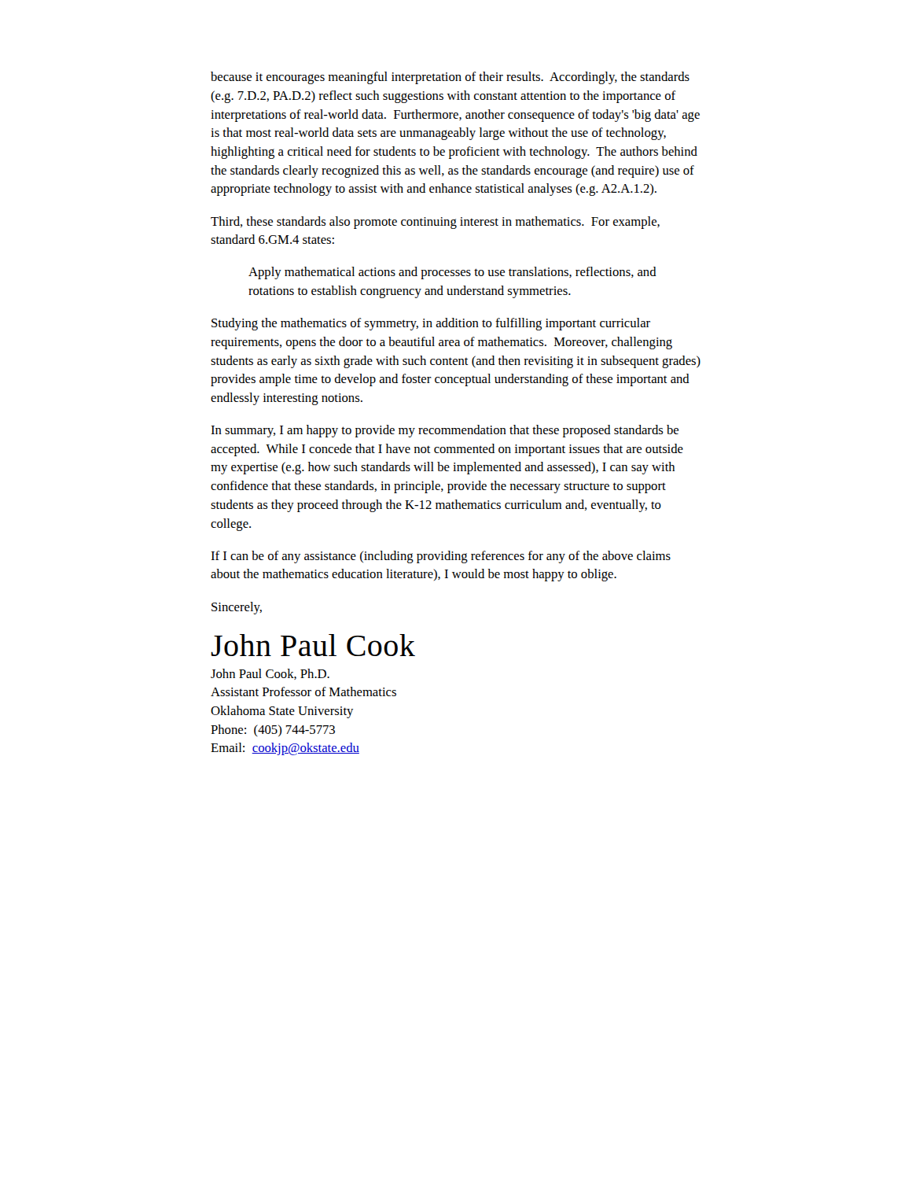because it encourages meaningful interpretation of their results. Accordingly, the standards (e.g. 7.D.2, PA.D.2) reflect such suggestions with constant attention to the importance of interpretations of real-world data. Furthermore, another consequence of today's 'big data' age is that most real-world data sets are unmanageably large without the use of technology, highlighting a critical need for students to be proficient with technology. The authors behind the standards clearly recognized this as well, as the standards encourage (and require) use of appropriate technology to assist with and enhance statistical analyses (e.g. A2.A.1.2).
Third, these standards also promote continuing interest in mathematics. For example, standard 6.GM.4 states:
Apply mathematical actions and processes to use translations, reflections, and rotations to establish congruency and understand symmetries.
Studying the mathematics of symmetry, in addition to fulfilling important curricular requirements, opens the door to a beautiful area of mathematics. Moreover, challenging students as early as sixth grade with such content (and then revisiting it in subsequent grades) provides ample time to develop and foster conceptual understanding of these important and endlessly interesting notions.
In summary, I am happy to provide my recommendation that these proposed standards be accepted. While I concede that I have not commented on important issues that are outside my expertise (e.g. how such standards will be implemented and assessed), I can say with confidence that these standards, in principle, provide the necessary structure to support students as they proceed through the K-12 mathematics curriculum and, eventually, to college.
If I can be of any assistance (including providing references for any of the above claims about the mathematics education literature), I would be most happy to oblige.
Sincerely,
John Paul Cook
John Paul Cook, Ph.D.
Assistant Professor of Mathematics
Oklahoma State University
Phone: (405) 744-5773
Email: cookjp@okstate.edu